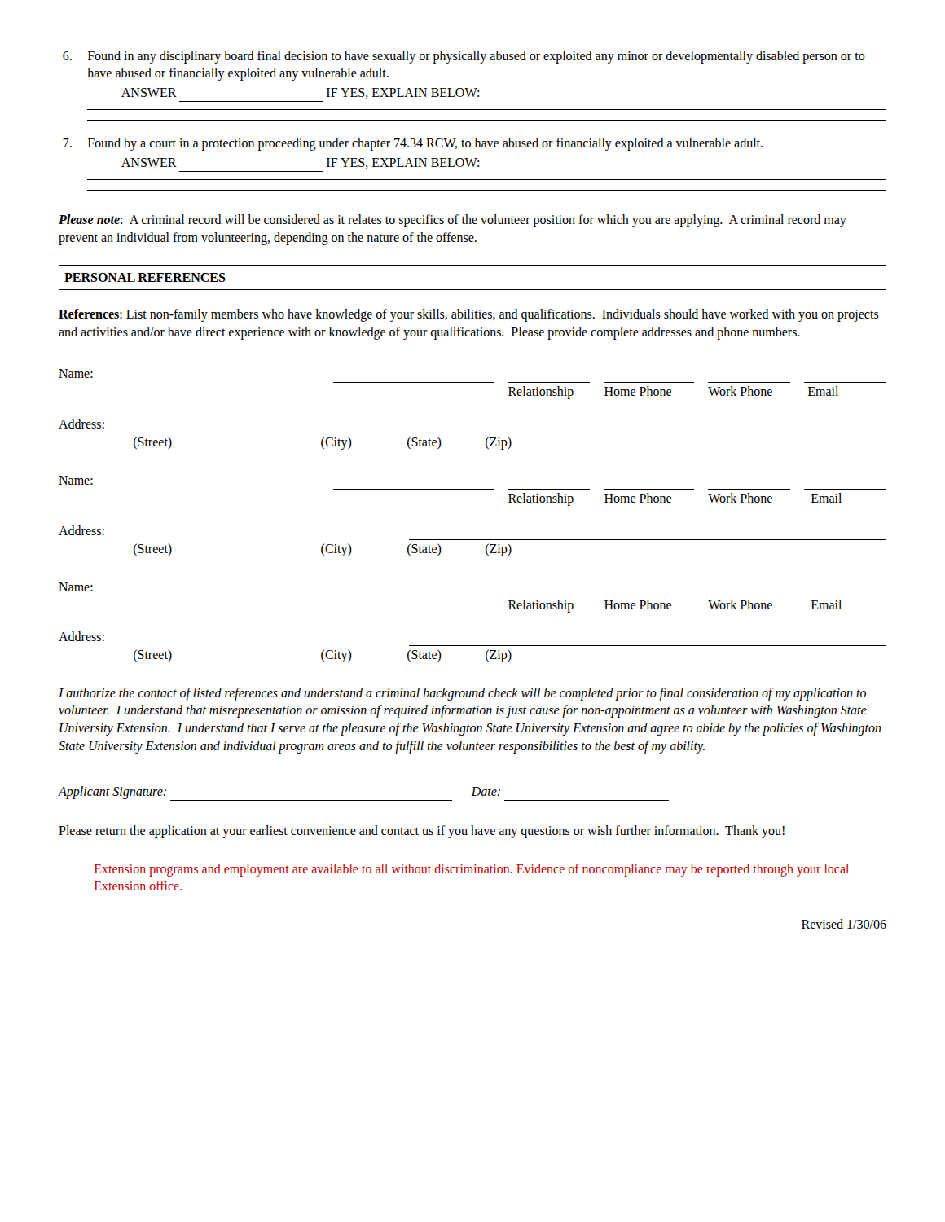6. Found in any disciplinary board final decision to have sexually or physically abused or exploited any minor or developmentally disabled person or to have abused or financially exploited any vulnerable adult.
ANSWER IF YES, EXPLAIN BELOW:
7. Found by a court in a protection proceeding under chapter 74.34 RCW, to have abused or financially exploited a vulnerable adult.
ANSWER IF YES, EXPLAIN BELOW:
Please note: A criminal record will be considered as it relates to specifics of the volunteer position for which you are applying. A criminal record may prevent an individual from volunteering, depending on the nature of the offense.
PERSONAL REFERENCES
References: List non-family members who have knowledge of your skills, abilities, and qualifications. Individuals should have worked with you on projects and activities and/or have direct experience with or knowledge of your qualifications. Please provide complete addresses and phone numbers.
| Name: | | | | | | | | | |
| | | | Relationship | | Home Phone | | Work Phone | | Email |
| Address: | |
(Street) (City) (State) (Zip)
| Name: | | | | | | | | | |
| | | | Relationship | | Home Phone | | Work Phone | | Email |
| Address: | |
(Street) (City) (State) (Zip)
| Name: | | | | | | | | | |
| | | | Relationship | | Home Phone | | Work Phone | | Email |
| Address: | |
(Street) (City) (State) (Zip)
I authorize the contact of listed references and understand a criminal background check will be completed prior to final consideration of my application to volunteer. I understand that misrepresentation or omission of required information is just cause for non-appointment as a volunteer with Washington State University Extension. I understand that I serve at the pleasure of the Washington State University Extension and agree to abide by the policies of Washington State University Extension and individual program areas and to fulfill the volunteer responsibilities to the best of my ability.
Applicant Signature: Date:
Please return the application at your earliest convenience and contact us if you have any questions or wish further information. Thank you!
Extension programs and employment are available to all without discrimination. Evidence of noncompliance may be reported through your local Extension office.
Revised 1/30/06